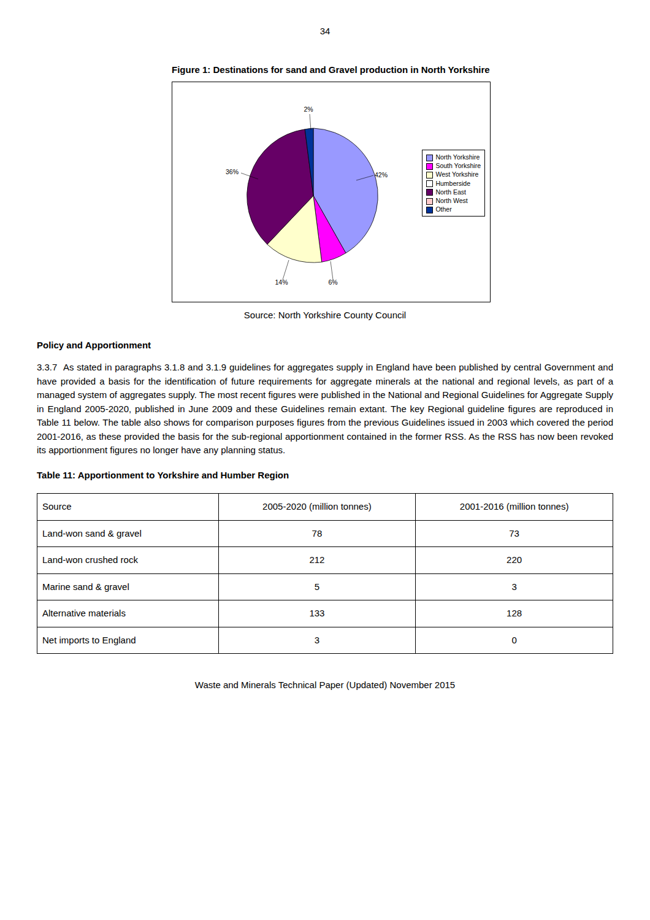34
Figure 1: Destinations for sand and Gravel production in North Yorkshire
Slices in order starting at 12 o'clock going clockwise: North Yorkshire 42% (light blue/periwinkle) South Yorkshire 6% (magenta) West Yorkshire 14% (pale yellow) Humberside 0% (white) North East 36% (dark purple) North West 0% (pink) Other 2% (dark blue) 2% 42% 6% 14% 36%
North Yorkshire
South Yorkshire
West Yorkshire
Humberside
North East
North West
Other
Source: North Yorkshire County Council
Policy and Apportionment
3.3.7 As stated in paragraphs 3.1.8 and 3.1.9 guidelines for aggregates supply in England have been published by central Government and have provided a basis for the identification of future requirements for aggregate minerals at the national and regional levels, as part of a managed system of aggregates supply. The most recent figures were published in the National and Regional Guidelines for Aggregate Supply in England 2005-2020, published in June 2009 and these Guidelines remain extant. The key Regional guideline figures are reproduced in Table 11 below. The table also shows for comparison purposes figures from the previous Guidelines issued in 2003 which covered the period 2001-2016, as these provided the basis for the sub-regional apportionment contained in the former RSS. As the RSS has now been revoked its apportionment figures no longer have any planning status.
Table 11: Apportionment to Yorkshire and Humber Region
| Source | 2005-2020 (million tonnes) | 2001-2016 (million tonnes) |
| Land-won sand & gravel | 78 | 73 |
| Land-won crushed rock | 212 | 220 |
| Marine sand & gravel | 5 | 3 |
| Alternative materials | 133 | 128 |
| Net imports to England | 3 | 0 |
Waste and Minerals Technical Paper (Updated) November 2015